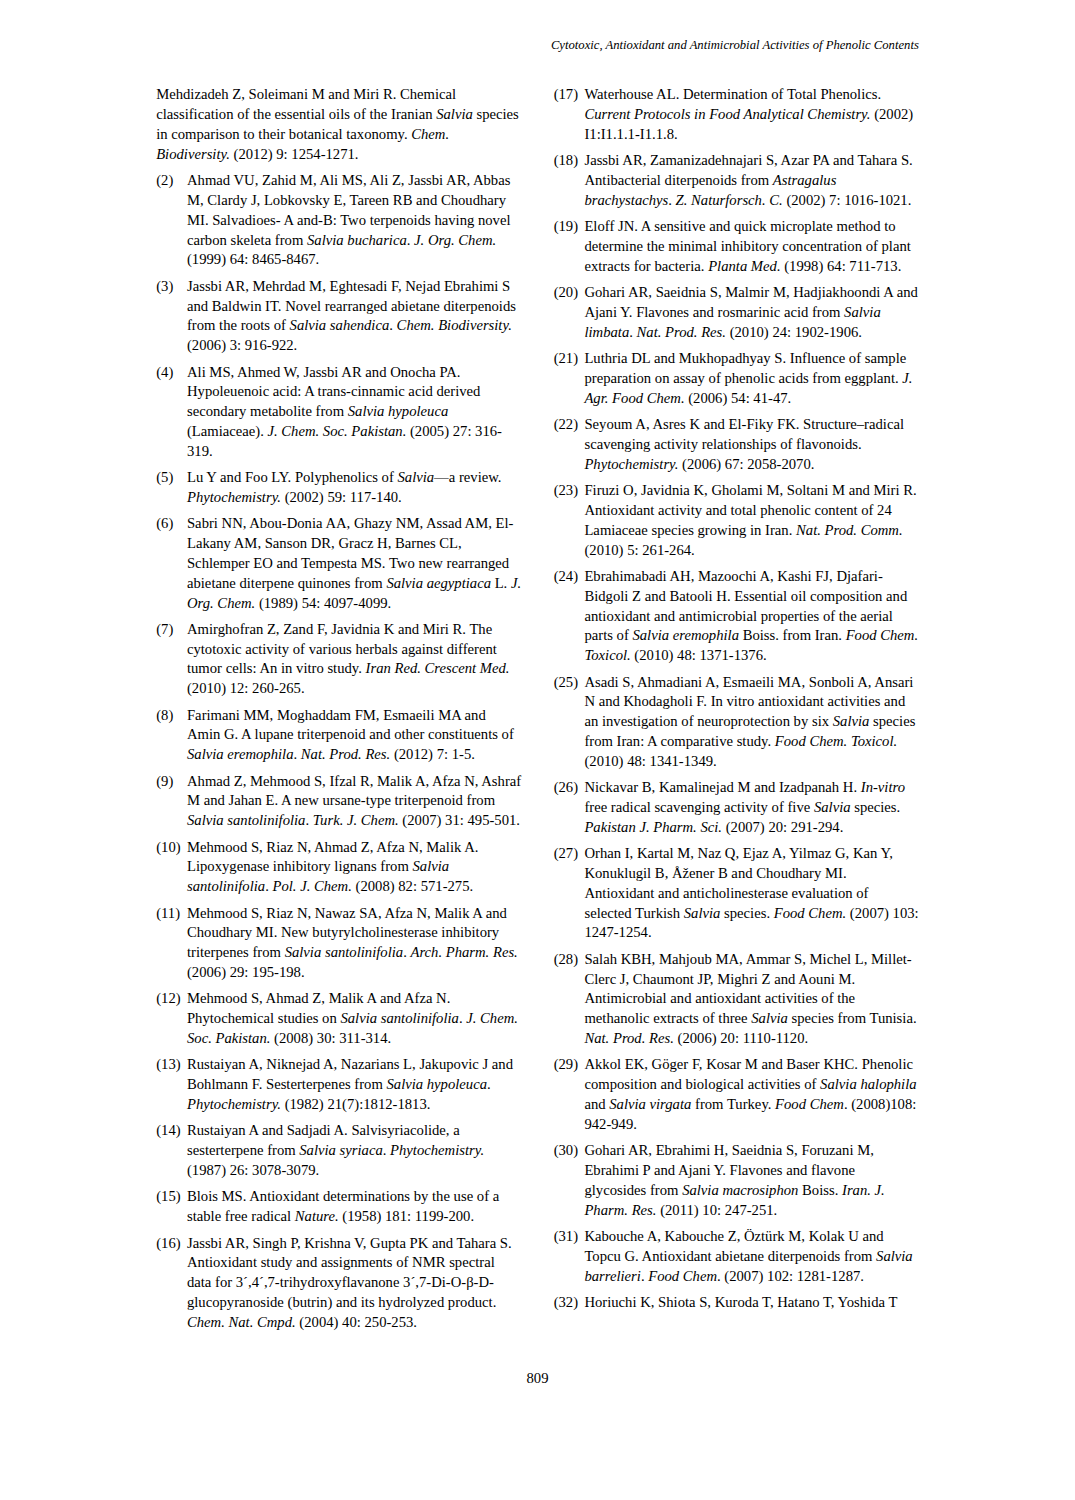Cytotoxic, Antioxidant and Antimicrobial Activities of Phenolic Contents
Mehdizadeh Z, Soleimani M and Miri R. Chemical classification of the essential oils of the Iranian Salvia species in comparison to their botanical taxonomy. Chem. Biodiversity. (2012) 9: 1254-1271.
Ahmad VU, Zahid M, Ali MS, Ali Z, Jassbi AR, Abbas M, Clardy J, Lobkovsky E, Tareen RB and Choudhary MI. Salvadioes- A and-B: Two terpenoids having novel carbon skeleta from Salvia bucharica. J. Org. Chem. (1999) 64: 8465-8467.
Jassbi AR, Mehrdad M, Eghtesadi F, Nejad Ebrahimi S and Baldwin IT. Novel rearranged abietane diterpenoids from the roots of Salvia sahendica. Chem. Biodiversity. (2006) 3: 916-922.
Ali MS, Ahmed W, Jassbi AR and Onocha PA. Hypoleuenoic acid: A trans-cinnamic acid derived secondary metabolite from Salvia hypoleuca (Lamiaceae). J. Chem. Soc. Pakistan. (2005) 27: 316-319.
Lu Y and Foo LY. Polyphenolics of Salvia—a review. Phytochemistry. (2002) 59: 117-140.
Sabri NN, Abou-Donia AA, Ghazy NM, Assad AM, El-Lakany AM, Sanson DR, Gracz H, Barnes CL, Schlemper EO and Tempesta MS. Two new rearranged abietane diterpene quinones from Salvia aegyptiaca L. J. Org. Chem. (1989) 54: 4097-4099.
Amirghofran Z, Zand F, Javidnia K and Miri R. The cytotoxic activity of various herbals against different tumor cells: An in vitro study. Iran Red. Crescent Med. (2010) 12: 260-265.
Farimani MM, Moghaddam FM, Esmaeili MA and Amin G. A lupane triterpenoid and other constituents of Salvia eremophila. Nat. Prod. Res. (2012) 7: 1-5.
Ahmad Z, Mehmood S, Ifzal R, Malik A, Afza N, Ashraf M and Jahan E. A new ursane-type triterpenoid from Salvia santolinifolia. Turk. J. Chem. (2007) 31: 495-501.
Mehmood S, Riaz N, Ahmad Z, Afza N, Malik A. Lipoxygenase inhibitory lignans from Salvia santolinifolia. Pol. J. Chem. (2008) 82: 571-275.
Mehmood S, Riaz N, Nawaz SA, Afza N, Malik A and Choudhary MI. New butyrylcholinesterase inhibitory triterpenes from Salvia santolinifolia. Arch. Pharm. Res. (2006) 29: 195-198.
Mehmood S, Ahmad Z, Malik A and Afza N. Phytochemical studies on Salvia santolinifolia. J. Chem. Soc. Pakistan. (2008) 30: 311-314.
Rustaiyan A, Niknejad A, Nazarians L, Jakupovic J and Bohlmann F. Sesterterpenes from Salvia hypoleuca. Phytochemistry. (1982) 21(7):1812-1813.
Rustaiyan A and Sadjadi A. Salvisyriacolide, a sesterterpene from Salvia syriaca. Phytochemistry. (1987) 26: 3078-3079.
Blois MS. Antioxidant determinations by the use of a stable free radical Nature. (1958) 181: 1199-200.
Jassbi AR, Singh P, Krishna V, Gupta PK and Tahara S. Antioxidant study and assignments of NMR spectral data for 3´,4´,7-trihydroxyflavanone 3´,7-Di-O-β-D-glucopyranoside (butrin) and its hydrolyzed product. Chem. Nat. Cmpd. (2004) 40: 250-253.
Waterhouse AL. Determination of Total Phenolics. Current Protocols in Food Analytical Chemistry. (2002) I1:I1.1.1-I1.1.8.
Jassbi AR, Zamanizadehnajari S, Azar PA and Tahara S. Antibacterial diterpenoids from Astragalus brachystachys. Z. Naturforsch. C. (2002) 7: 1016-1021.
Eloff JN. A sensitive and quick microplate method to determine the minimal inhibitory concentration of plant extracts for bacteria. Planta Med. (1998) 64: 711-713.
Gohari AR, Saeidnia S, Malmir M, Hadjiakhoondi A and Ajani Y. Flavones and rosmarinic acid from Salvia limbata. Nat. Prod. Res. (2010) 24: 1902-1906.
Luthria DL and Mukhopadhyay S. Influence of sample preparation on assay of phenolic acids from eggplant. J. Agr. Food Chem. (2006) 54: 41-47.
Seyoum A, Asres K and El-Fiky FK. Structure–radical scavenging activity relationships of flavonoids. Phytochemistry. (2006) 67: 2058-2070.
Firuzi O, Javidnia K, Gholami M, Soltani M and Miri R. Antioxidant activity and total phenolic content of 24 Lamiaceae species growing in Iran. Nat. Prod. Comm. (2010) 5: 261-264.
Ebrahimabadi AH, Mazoochi A, Kashi FJ, Djafari-Bidgoli Z and Batooli H. Essential oil composition and antioxidant and antimicrobial properties of the aerial parts of Salvia eremophila Boiss. from Iran. Food Chem. Toxicol. (2010) 48: 1371-1376.
Asadi S, Ahmadiani A, Esmaeili MA, Sonboli A, Ansari N and Khodagholi F. In vitro antioxidant activities and an investigation of neuroprotection by six Salvia species from Iran: A comparative study. Food Chem. Toxicol. (2010) 48: 1341-1349.
Nickavar B, Kamalinejad M and Izadpanah H. In-vitro free radical scavenging activity of five Salvia species. Pakistan J. Pharm. Sci. (2007) 20: 291-294.
Orhan I, Kartal M, Naz Q, Ejaz A, Yilmaz G, Kan Y, Konuklugil B, Åžener B and Choudhary MI. Antioxidant and anticholinesterase evaluation of selected Turkish Salvia species. Food Chem. (2007) 103: 1247-1254.
Salah KBH, Mahjoub MA, Ammar S, Michel L, Millet-Clerc J, Chaumont JP, Mighri Z and Aouni M. Antimicrobial and antioxidant activities of the methanolic extracts of three Salvia species from Tunisia. Nat. Prod. Res. (2006) 20: 1110-1120.
Akkol EK, Göger F, Kosar M and Baser KHC. Phenolic composition and biological activities of Salvia halophila and Salvia virgata from Turkey. Food Chem. (2008)108: 942-949.
Gohari AR, Ebrahimi H, Saeidnia S, Foruzani M, Ebrahimi P and Ajani Y. Flavones and flavone glycosides from Salvia macrosiphon Boiss. Iran. J. Pharm. Res. (2011) 10: 247-251.
Kabouche A, Kabouche Z, Öztürk M, Kolak U and Topcu G. Antioxidant abietane diterpenoids from Salvia barrelieri. Food Chem. (2007) 102: 1281-1287.
Horiuchi K, Shiota S, Kuroda T, Hatano T, Yoshida T
809